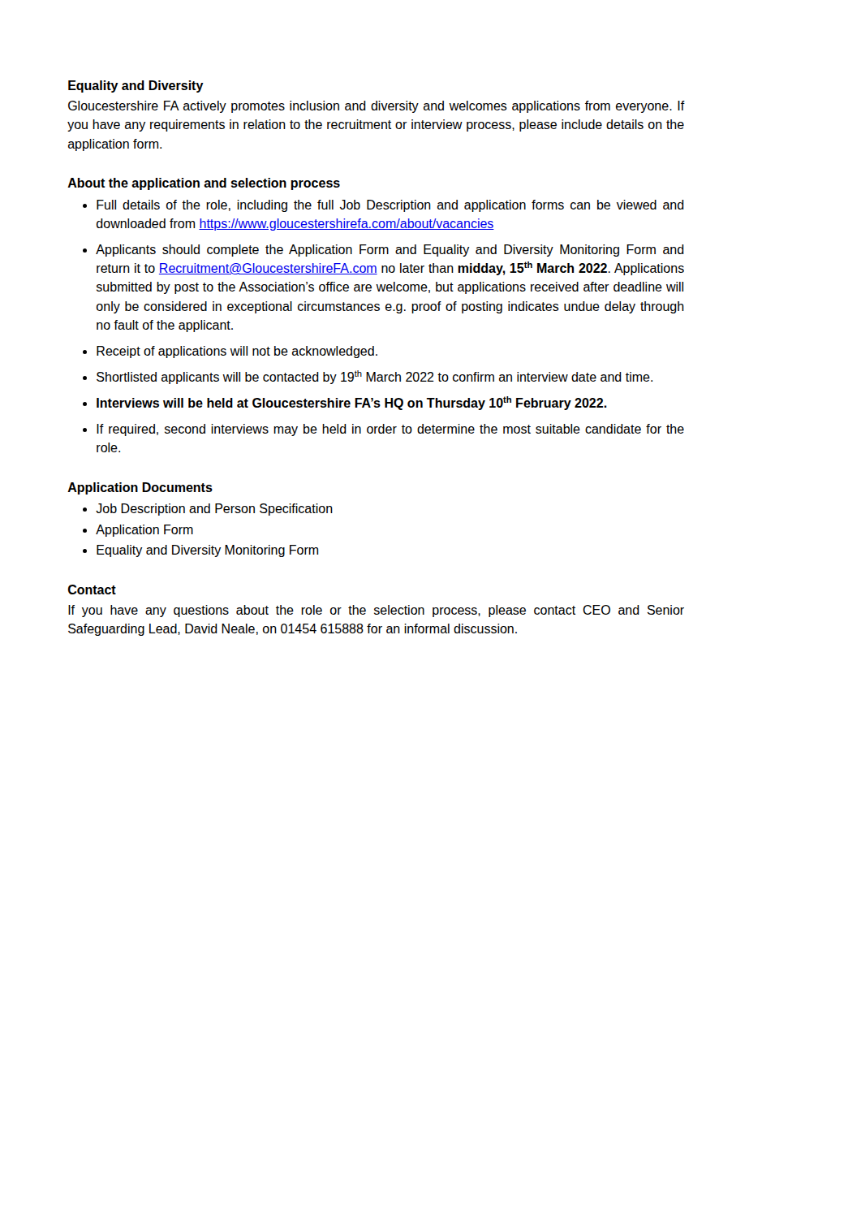Equality and Diversity
Gloucestershire FA actively promotes inclusion and diversity and welcomes applications from everyone. If you have any requirements in relation to the recruitment or interview process, please include details on the application form.
About the application and selection process
Full details of the role, including the full Job Description and application forms can be viewed and downloaded from https://www.gloucestershirefa.com/about/vacancies
Applicants should complete the Application Form and Equality and Diversity Monitoring Form and return it to Recruitment@GloucestershireFA.com no later than midday, 15th March 2022. Applications submitted by post to the Association’s office are welcome, but applications received after deadline will only be considered in exceptional circumstances e.g. proof of posting indicates undue delay through no fault of the applicant.
Receipt of applications will not be acknowledged.
Shortlisted applicants will be contacted by 19th March 2022 to confirm an interview date and time.
Interviews will be held at Gloucestershire FA’s HQ on Thursday 10th February 2022.
If required, second interviews may be held in order to determine the most suitable candidate for the role.
Application Documents
Job Description and Person Specification
Application Form
Equality and Diversity Monitoring Form
Contact
If you have any questions about the role or the selection process, please contact CEO and Senior Safeguarding Lead, David Neale, on 01454 615888 for an informal discussion.